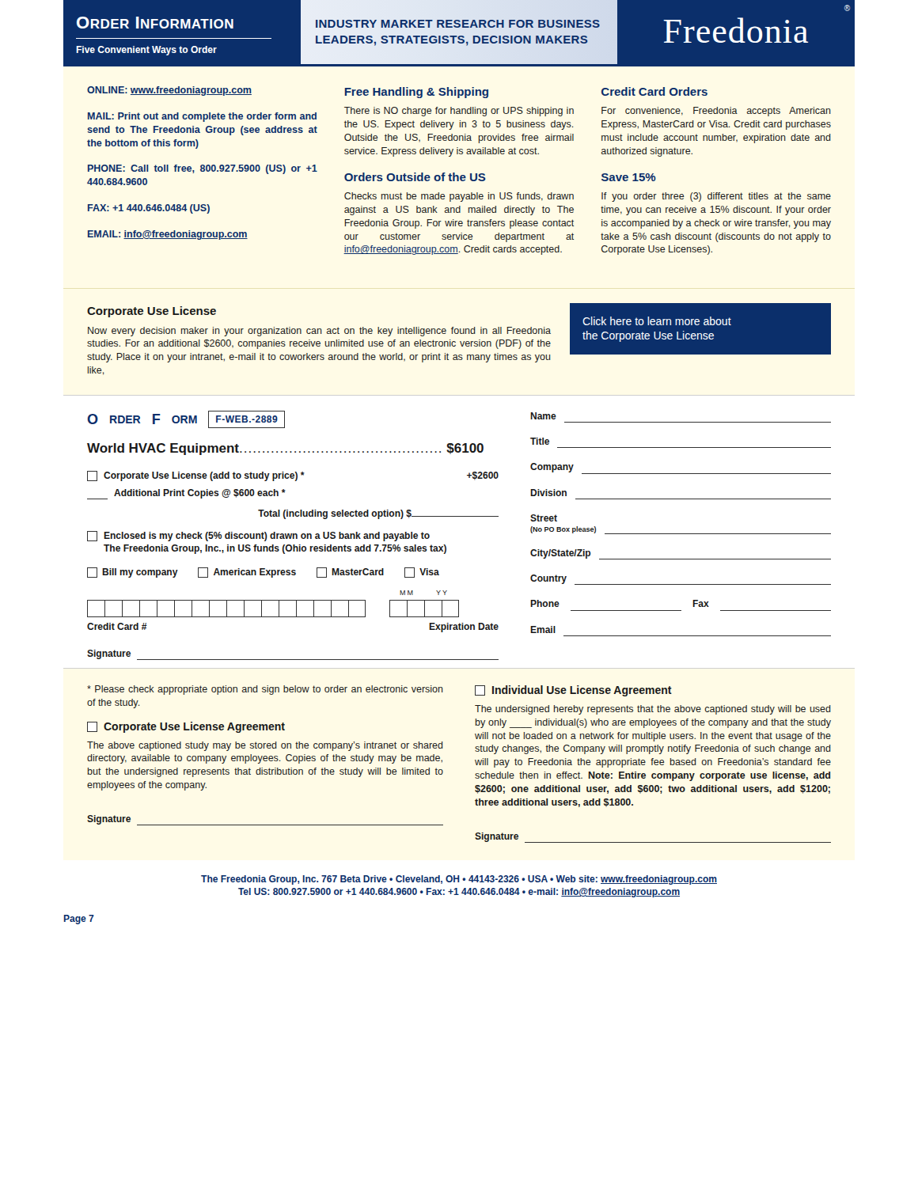ORDER INFORMATION
Five Convenient Ways to Order
INDUSTRY MARKET RESEARCH FOR BUSINESS
LEADERS, STRATEGISTS, DECISION MAKERS
® Freedonia
ONLINE: www.freedoniagroup.com
MAIL: Print out and complete the order form and send to The Freedonia Group (see address at the bottom of this form)
PHONE: Call toll free, 800.927.5900 (US) or +1 440.684.9600
FAX: +1 440.646.0484 (US)
EMAIL: info@freedoniagroup.com
Free Handling & Shipping
There is NO charge for handling or UPS shipping in the US. Expect delivery in 3 to 5 business days. Outside the US, Freedonia provides free airmail service. Express delivery is available at cost.
Orders Outside of the US
Checks must be made payable in US funds, drawn against a US bank and mailed directly to The Freedonia Group. For wire transfers please contact our customer service department at info@freedoniagroup.com. Credit cards accepted.
Credit Card Orders
For convenience, Freedonia accepts American Express, MasterCard or Visa. Credit card purchases must include account number, expiration date and authorized signature.
Save 15%
If you order three (3) different titles at the same time, you can receive a 15% discount. If your order is accompanied by a check or wire transfer, you may take a 5% cash discount (discounts do not apply to Corporate Use Licenses).
Corporate Use License
Now every decision maker in your organization can act on the key intelligence found in all Freedonia studies. For an additional $2600, companies receive unlimited use of an electronic version (PDF) of the study. Place it on your intranet, e-mail it to coworkers around the world, or print it as many times as you like,
Click here to learn more about
the Corporate Use License
ORDER FORM F-WEB.-2889
World HVAC Equipment............................................. $6100
Corporate Use License (add to study price) * +$2600
Additional Print Copies @ $600 each *
Total (including selected option) $
Enclosed is my check (5% discount) drawn on a US bank and payable to
The Freedonia Group, Inc., in US funds (Ohio residents add 7.75% sales tax)
Bill my company American Express MasterCard Visa
MM YY
Credit Card # Expiration Date
Signature
Name
Title
Company
Division
Street(No PO Box please)
City/State/Zip
Country
Phone Fax
Email
* Please check appropriate option and sign below to order an electronic version of the study.
Corporate Use License Agreement
The above captioned study may be stored on the company’s intranet or shared directory, available to company employees. Copies of the study may be made, but the undersigned represents that distribution of the study will be limited to employees of the company.
Signature
Individual Use License Agreement
The undersigned hereby represents that the above captioned study will be used by only ____ individual(s) who are employees of the company and that the study will not be loaded on a network for multiple users. In the event that usage of the study changes, the Company will promptly notify Freedonia of such change and will pay to Freedonia the appropriate fee based on Freedonia’s standard fee schedule then in effect. Note: Entire company corporate use license, add $2600; one additional user, add $600; two additional users, add $1200; three additional users, add $1800.
Signature
The Freedonia Group, Inc. 767 Beta Drive • Cleveland, OH • 44143-2326 • USA • Web site: www.freedoniagroup.com
Tel US: 800.927.5900 or +1 440.684.9600 • Fax: +1 440.646.0484 • e-mail: info@freedoniagroup.com
Page 7